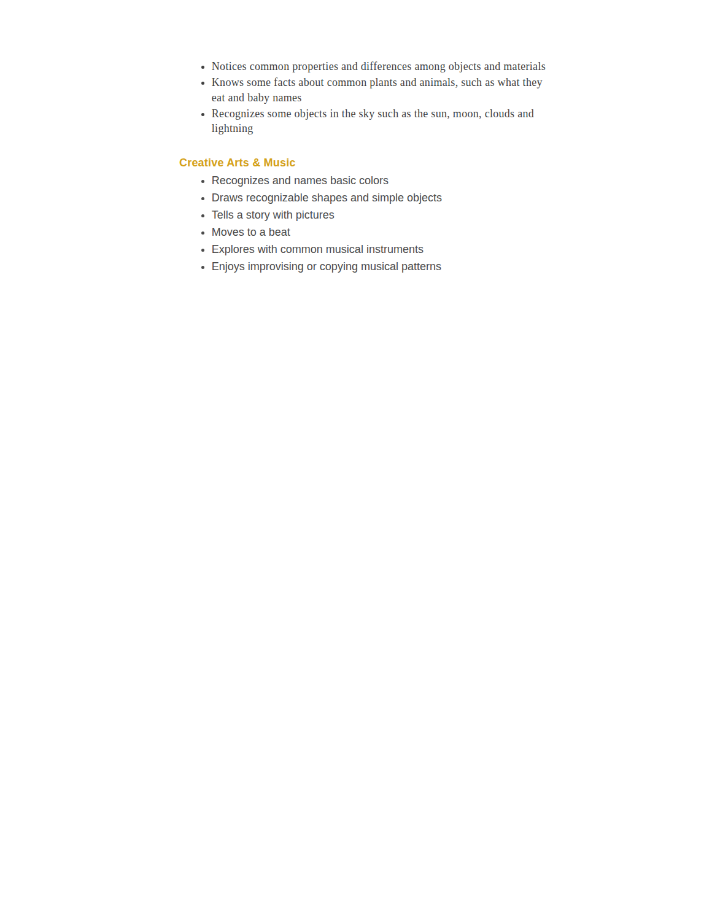Notices common properties and differences among objects and materials
Knows some facts about common plants and animals, such as what they eat and baby names
Recognizes some objects in the sky such as the sun, moon, clouds and lightning
Creative Arts & Music
Recognizes and names basic colors
Draws recognizable shapes and simple objects
Tells a story with pictures
Moves to a beat
Explores with common musical instruments
Enjoys improvising or copying musical patterns